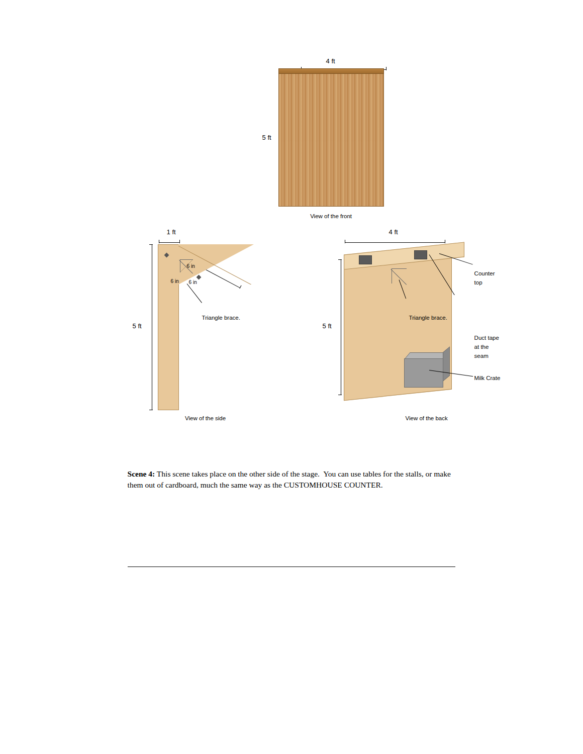4 ft
5 ft
View of the front
1 ft
5 ft
4 ft
6 in
6 in
6 in
Triangle brace.
View of the side
4 ft
5 ft
Counter
top
Triangle brace.
Duct tape
at the
seam
Milk Crate
View of the back
Scene 4: This scene takes place on the other side of the stage. You can use tables for the stalls, or make them out of cardboard, much the same way as the CUSTOMHOUSE COUNTER.